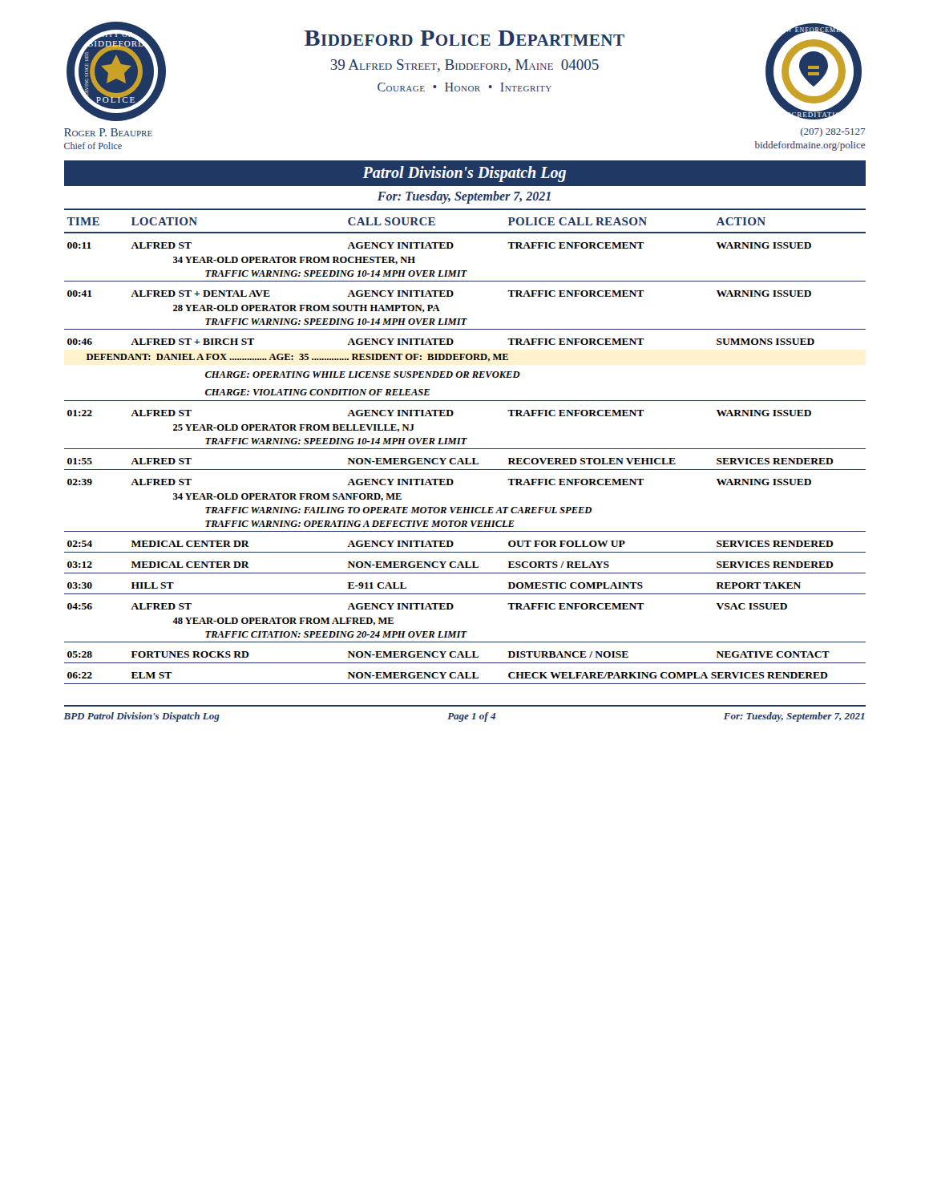CITY OF BIDDEFORD POLICE MAINE SERVING SINCE 1855
Biddeford Police Department
39 Alfred Street, Biddeford, Maine 04005
Courage • Honor • Integrity
LAW ENFORCEMENT ACCREDITATION
Roger P. Beaupre Chief of Police
(207) 282-5127
biddefordmaine.org/police
Patrol Division's Dispatch Log
For: Tuesday, September 7, 2021
| TIME | LOCATION | CALL SOURCE | POLICE CALL REASON | ACTION |
| --- | --- | --- | --- | --- |
| 00:11 | ALFRED ST | AGENCY INITIATED | TRAFFIC ENFORCEMENT | WARNING ISSUED |
| | 34 YEAR-OLD OPERATOR FROM ROCHESTER, NH |
| | TRAFFIC WARNING: SPEEDING 10-14 MPH OVER LIMIT |
| 00:41 | ALFRED ST + DENTAL AVE | AGENCY INITIATED | TRAFFIC ENFORCEMENT | WARNING ISSUED |
| | 28 YEAR-OLD OPERATOR FROM SOUTH HAMPTON, PA |
| | TRAFFIC WARNING: SPEEDING 10-14 MPH OVER LIMIT |
| 00:46 | ALFRED ST + BIRCH ST | AGENCY INITIATED | TRAFFIC ENFORCEMENT | SUMMONS ISSUED |
| DEFENDANT: DANIEL A FOX ............... AGE: 35 ............... RESIDENT OF: BIDDEFORD, ME |
| | CHARGE: OPERATING WHILE LICENSE SUSPENDED OR REVOKED |
| | CHARGE: VIOLATING CONDITION OF RELEASE |
| 01:22 | ALFRED ST | AGENCY INITIATED | TRAFFIC ENFORCEMENT | WARNING ISSUED |
| | 25 YEAR-OLD OPERATOR FROM BELLEVILLE, NJ |
| | TRAFFIC WARNING: SPEEDING 10-14 MPH OVER LIMIT |
| 01:55 | ALFRED ST | NON-EMERGENCY CALL | RECOVERED STOLEN VEHICLE | SERVICES RENDERED |
| 02:39 | ALFRED ST | AGENCY INITIATED | TRAFFIC ENFORCEMENT | WARNING ISSUED |
| | 34 YEAR-OLD OPERATOR FROM SANFORD, ME |
| | TRAFFIC WARNING: FAILING TO OPERATE MOTOR VEHICLE AT CAREFUL SPEED |
| | TRAFFIC WARNING: OPERATING A DEFECTIVE MOTOR VEHICLE |
| 02:54 | MEDICAL CENTER DR | AGENCY INITIATED | OUT FOR FOLLOW UP | SERVICES RENDERED |
| 03:12 | MEDICAL CENTER DR | NON-EMERGENCY CALL | ESCORTS / RELAYS | SERVICES RENDERED |
| 03:30 | HILL ST | E-911 CALL | DOMESTIC COMPLAINTS | REPORT TAKEN |
| 04:56 | ALFRED ST | AGENCY INITIATED | TRAFFIC ENFORCEMENT | VSAC ISSUED |
| | 48 YEAR-OLD OPERATOR FROM ALFRED, ME |
| | TRAFFIC CITATION: SPEEDING 20-24 MPH OVER LIMIT |
| 05:28 | FORTUNES ROCKS RD | NON-EMERGENCY CALL | DISTURBANCE / NOISE | NEGATIVE CONTACT |
| 06:22 | ELM ST | NON-EMERGENCY CALL | CHECK WELFARE/PARKING COMPLA SERVICES RENDERED |
BPD Patrol Division's Dispatch Log
Page 1 of 4
For: Tuesday, September 7, 2021